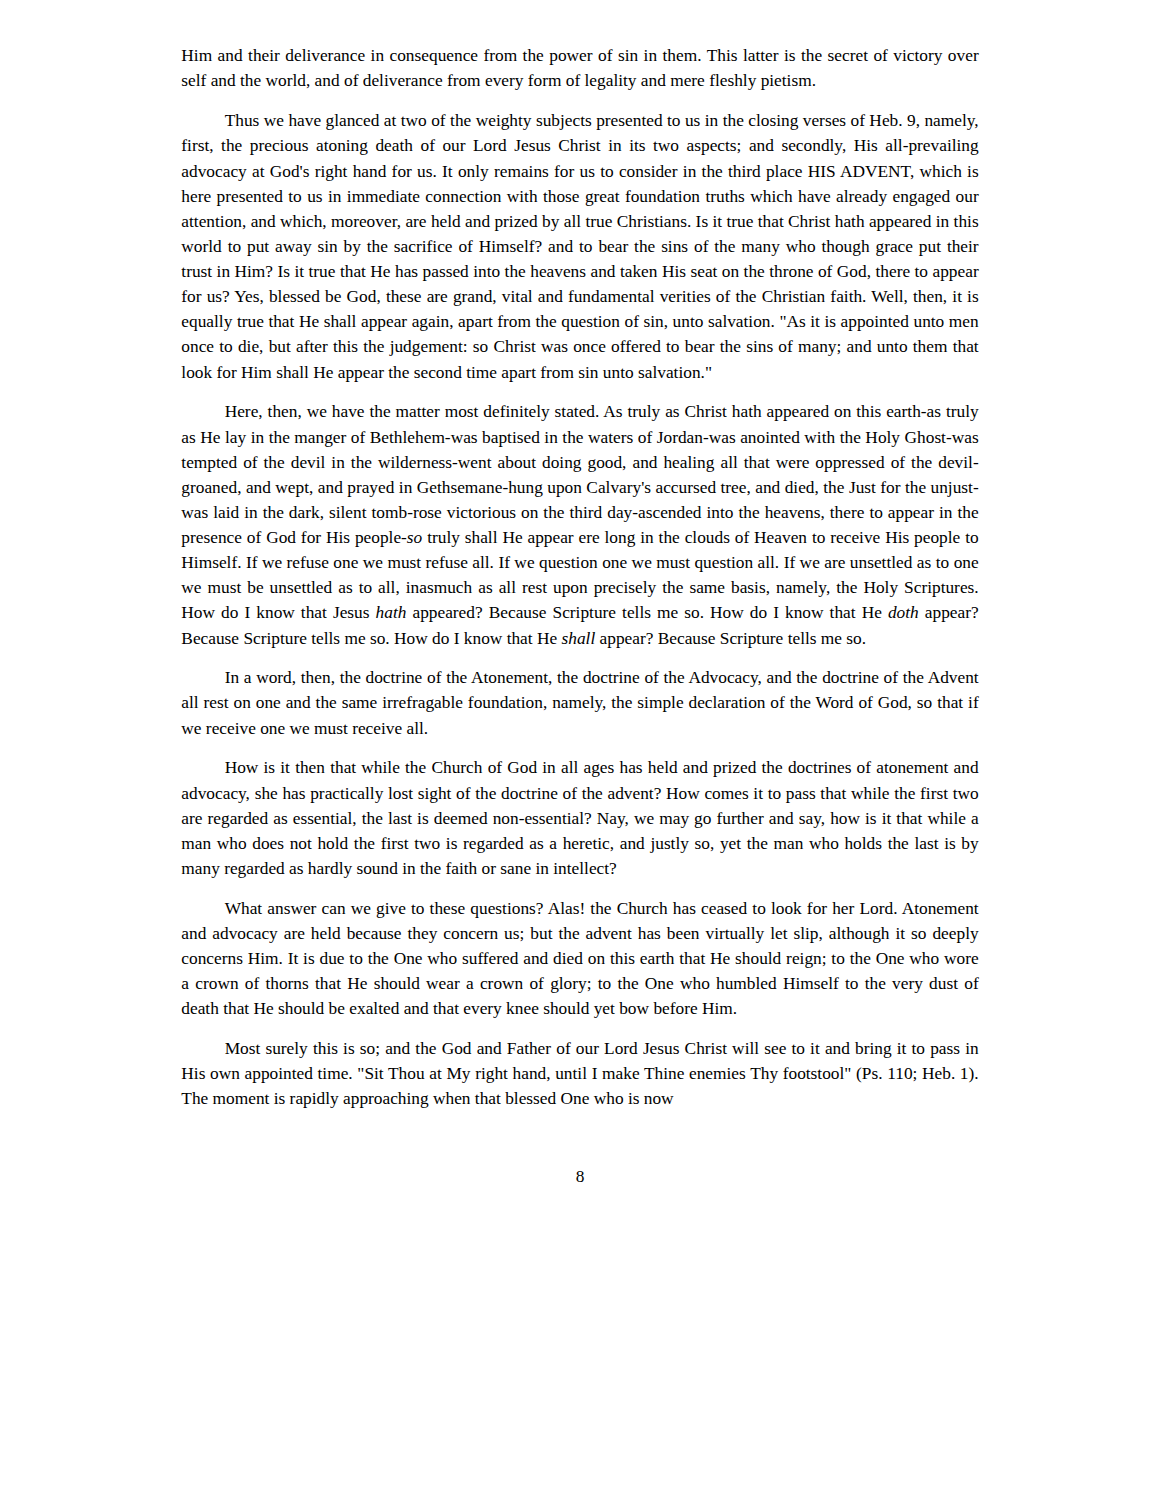Him and their deliverance in consequence from the power of sin in them. This latter is the secret of victory over self and the world, and of deliverance from every form of legality and mere fleshly pietism.
Thus we have glanced at two of the weighty subjects presented to us in the closing verses of Heb. 9, namely, first, the precious atoning death of our Lord Jesus Christ in its two aspects; and secondly, His all-prevailing advocacy at God's right hand for us. It only remains for us to consider in the third place HIS ADVENT, which is here presented to us in immediate connection with those great foundation truths which have already engaged our attention, and which, moreover, are held and prized by all true Christians. Is it true that Christ hath appeared in this world to put away sin by the sacrifice of Himself? and to bear the sins of the many who though grace put their trust in Him? Is it true that He has passed into the heavens and taken His seat on the throne of God, there to appear for us? Yes, blessed be God, these are grand, vital and fundamental verities of the Christian faith. Well, then, it is equally true that He shall appear again, apart from the question of sin, unto salvation. "As it is appointed unto men once to die, but after this the judgement: so Christ was once offered to bear the sins of many; and unto them that look for Him shall He appear the second time apart from sin unto salvation."
Here, then, we have the matter most definitely stated. As truly as Christ hath appeared on this earth-as truly as He lay in the manger of Bethlehem-was baptised in the waters of Jordan-was anointed with the Holy Ghost-was tempted of the devil in the wilderness-went about doing good, and healing all that were oppressed of the devil-groaned, and wept, and prayed in Gethsemane-hung upon Calvary's accursed tree, and died, the Just for the unjust-was laid in the dark, silent tomb-rose victorious on the third day-ascended into the heavens, there to appear in the presence of God for His people-so truly shall He appear ere long in the clouds of Heaven to receive His people to Himself. If we refuse one we must refuse all. If we question one we must question all. If we are unsettled as to one we must be unsettled as to all, inasmuch as all rest upon precisely the same basis, namely, the Holy Scriptures. How do I know that Jesus hath appeared? Because Scripture tells me so. How do I know that He doth appear? Because Scripture tells me so. How do I know that He shall appear? Because Scripture tells me so.
In a word, then, the doctrine of the Atonement, the doctrine of the Advocacy, and the doctrine of the Advent all rest on one and the same irrefragable foundation, namely, the simple declaration of the Word of God, so that if we receive one we must receive all.
How is it then that while the Church of God in all ages has held and prized the doctrines of atonement and advocacy, she has practically lost sight of the doctrine of the advent? How comes it to pass that while the first two are regarded as essential, the last is deemed non-essential? Nay, we may go further and say, how is it that while a man who does not hold the first two is regarded as a heretic, and justly so, yet the man who holds the last is by many regarded as hardly sound in the faith or sane in intellect?
What answer can we give to these questions? Alas! the Church has ceased to look for her Lord. Atonement and advocacy are held because they concern us; but the advent has been virtually let slip, although it so deeply concerns Him. It is due to the One who suffered and died on this earth that He should reign; to the One who wore a crown of thorns that He should wear a crown of glory; to the One who humbled Himself to the very dust of death that He should be exalted and that every knee should yet bow before Him.
Most surely this is so; and the God and Father of our Lord Jesus Christ will see to it and bring it to pass in His own appointed time. "Sit Thou at My right hand, until I make Thine enemies Thy footstool" (Ps. 110; Heb. 1). The moment is rapidly approaching when that blessed One who is now
8